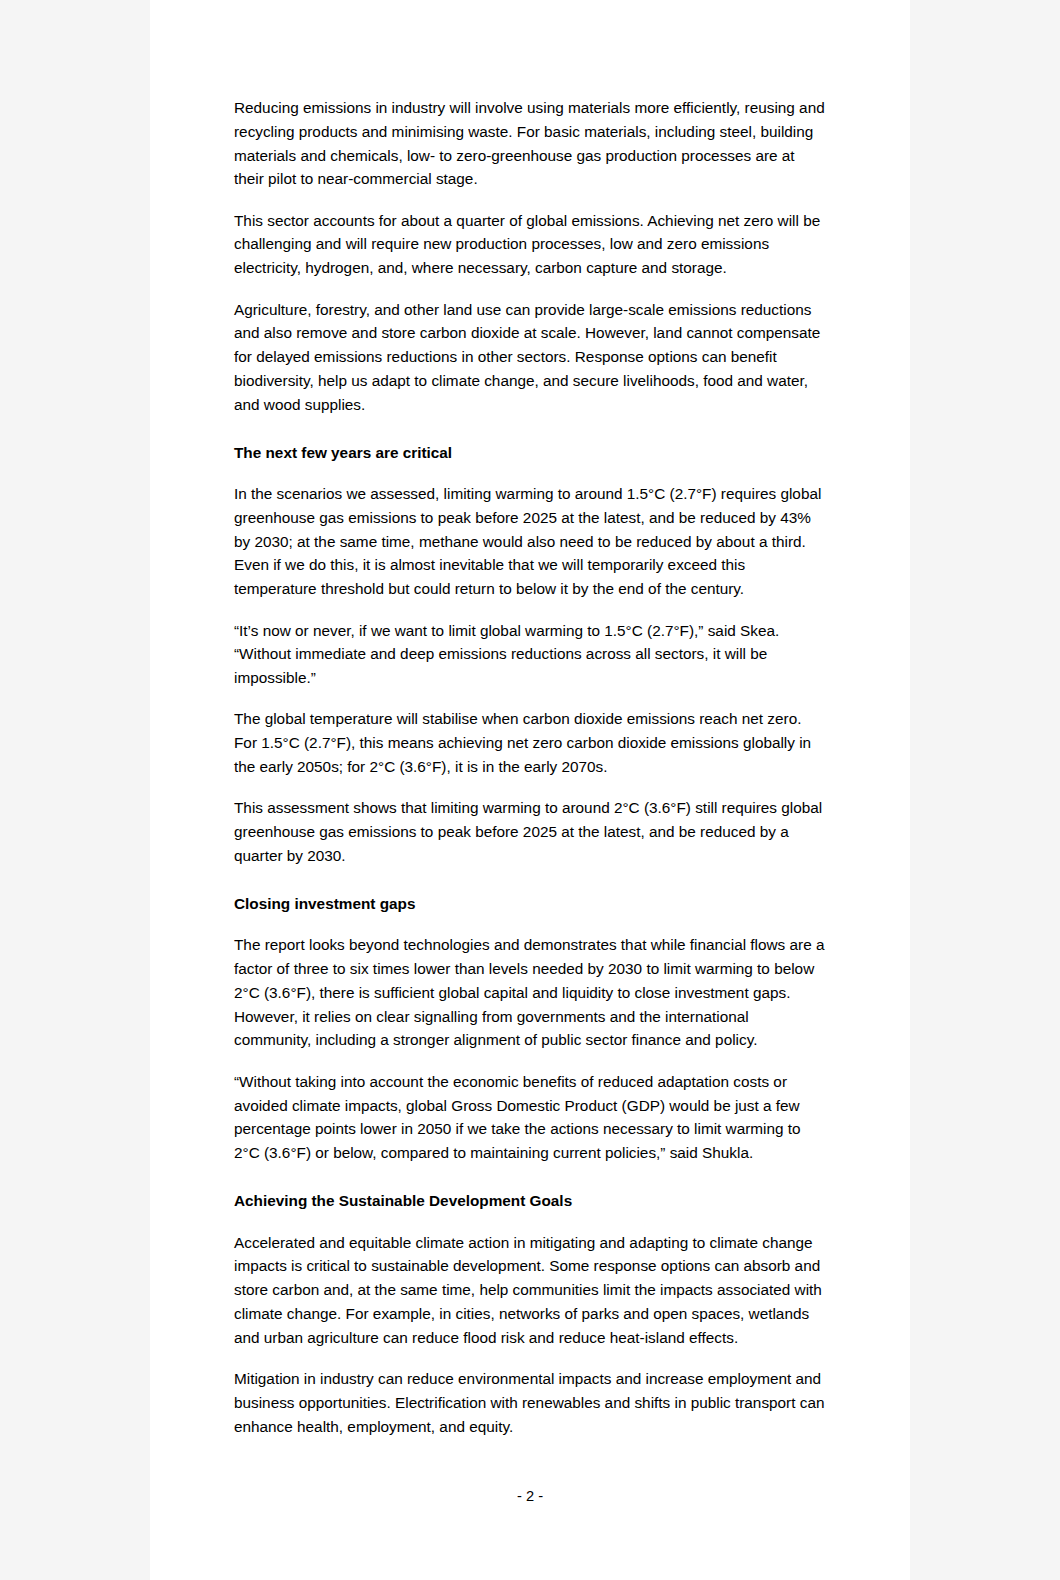Reducing emissions in industry will involve using materials more efficiently, reusing and recycling products and minimising waste. For basic materials, including steel, building materials and chemicals, low- to zero-greenhouse gas production processes are at their pilot to near-commercial stage.
This sector accounts for about a quarter of global emissions. Achieving net zero will be challenging and will require new production processes, low and zero emissions electricity, hydrogen, and, where necessary, carbon capture and storage.
Agriculture, forestry, and other land use can provide large-scale emissions reductions and also remove and store carbon dioxide at scale. However, land cannot compensate for delayed emissions reductions in other sectors. Response options can benefit biodiversity, help us adapt to climate change, and secure livelihoods, food and water, and wood supplies.
The next few years are critical
In the scenarios we assessed, limiting warming to around 1.5°C (2.7°F) requires global greenhouse gas emissions to peak before 2025 at the latest, and be reduced by 43% by 2030; at the same time, methane would also need to be reduced by about a third. Even if we do this, it is almost inevitable that we will temporarily exceed this temperature threshold but could return to below it by the end of the century.
“It’s now or never, if we want to limit global warming to 1.5°C (2.7°F),” said Skea. “Without immediate and deep emissions reductions across all sectors, it will be impossible.”
The global temperature will stabilise when carbon dioxide emissions reach net zero. For 1.5°C (2.7°F), this means achieving net zero carbon dioxide emissions globally in the early 2050s; for 2°C (3.6°F), it is in the early 2070s.
This assessment shows that limiting warming to around 2°C (3.6°F) still requires global greenhouse gas emissions to peak before 2025 at the latest, and be reduced by a quarter by 2030.
Closing investment gaps
The report looks beyond technologies and demonstrates that while financial flows are a factor of three to six times lower than levels needed by 2030 to limit warming to below 2°C (3.6°F), there is sufficient global capital and liquidity to close investment gaps. However, it relies on clear signalling from governments and the international community, including a stronger alignment of public sector finance and policy.
“Without taking into account the economic benefits of reduced adaptation costs or avoided climate impacts, global Gross Domestic Product (GDP) would be just a few percentage points lower in 2050 if we take the actions necessary to limit warming to 2°C (3.6°F) or below, compared to maintaining current policies,” said Shukla.
Achieving the Sustainable Development Goals
Accelerated and equitable climate action in mitigating and adapting to climate change impacts is critical to sustainable development. Some response options can absorb and store carbon and, at the same time, help communities limit the impacts associated with climate change. For example, in cities, networks of parks and open spaces, wetlands and urban agriculture can reduce flood risk and reduce heat-island effects.
Mitigation in industry can reduce environmental impacts and increase employment and business opportunities. Electrification with renewables and shifts in public transport can enhance health, employment, and equity.
- 2 -